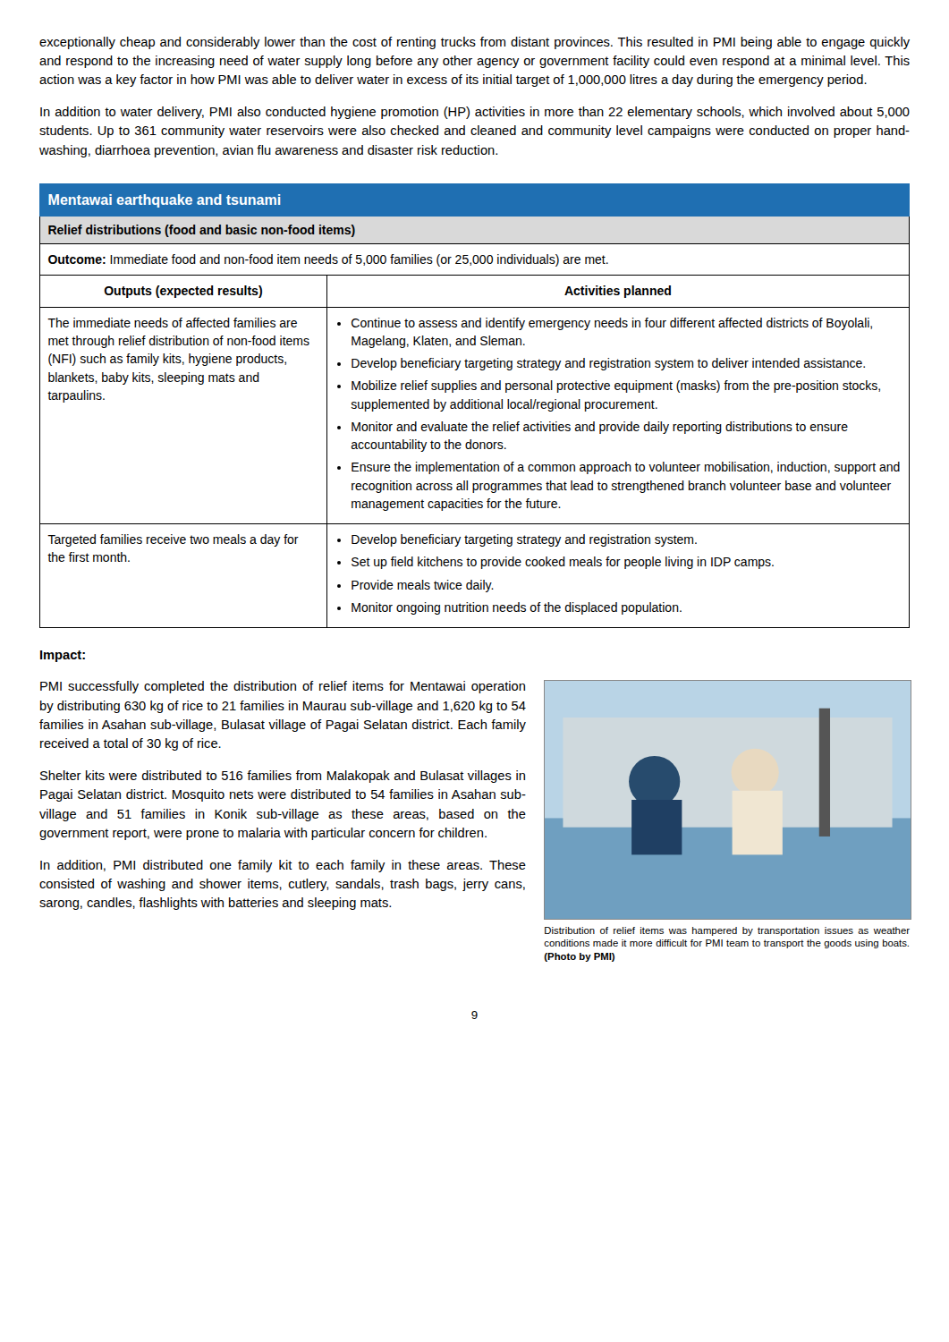exceptionally cheap and considerably lower than the cost of renting trucks from distant provinces. This resulted in PMI being able to engage quickly and respond to the increasing need of water supply long before any other agency or government facility could even respond at a minimal level. This action was a key factor in how PMI was able to deliver water in excess of its initial target of 1,000,000 litres a day during the emergency period.
In addition to water delivery, PMI also conducted hygiene promotion (HP) activities in more than 22 elementary schools, which involved about 5,000 students. Up to 361 community water reservoirs were also checked and cleaned and community level campaigns were conducted on proper hand-washing, diarrhoea prevention, avian flu awareness and disaster risk reduction.
Mentawai earthquake and tsunami
Relief distributions (food and basic non-food items)
| Outcome: Immediate food and non-food item needs of 5,000 families (or 25,000 individuals) are met. |
| Outputs (expected results) | Activities planned |
| The immediate needs of affected families are met through relief distribution of non-food items (NFI) such as family kits, hygiene products, blankets, baby kits, sleeping mats and tarpaulins. | Continue to assess and identify emergency needs in four different affected districts of Boyolali, Magelang, Klaten, and Sleman. Develop beneficiary targeting strategy and registration system to deliver intended assistance. Mobilize relief supplies and personal protective equipment (masks) from the pre-position stocks, supplemented by additional local/regional procurement. Monitor and evaluate the relief activities and provide daily reporting distributions to ensure accountability to the donors. Ensure the implementation of a common approach to volunteer mobilisation, induction, support and recognition across all programmes that lead to strengthened branch volunteer base and volunteer management capacities for the future. |
| Targeted families receive two meals a day for the first month. | Develop beneficiary targeting strategy and registration system. Set up field kitchens to provide cooked meals for people living in IDP camps. Provide meals twice daily. Monitor ongoing nutrition needs of the displaced population. |
Impact:
Distribution of relief items was hampered by transportation issues as weather conditions made it more difficult for PMI team to transport the goods using boats. (Photo by PMI)
PMI successfully completed the distribution of relief items for Mentawai operation by distributing 630 kg of rice to 21 families in Maurau sub-village and 1,620 kg to 54 families in Asahan sub-village, Bulasat village of Pagai Selatan district. Each family received a total of 30 kg of rice.
Shelter kits were distributed to 516 families from Malakopak and Bulasat villages in Pagai Selatan district. Mosquito nets were distributed to 54 families in Asahan sub-village and 51 families in Konik sub-village as these areas, based on the government report, were prone to malaria with particular concern for children.
In addition, PMI distributed one family kit to each family in these areas. These consisted of washing and shower items, cutlery, sandals, trash bags, jerry cans, sarong, candles, flashlights with batteries and sleeping mats.
9